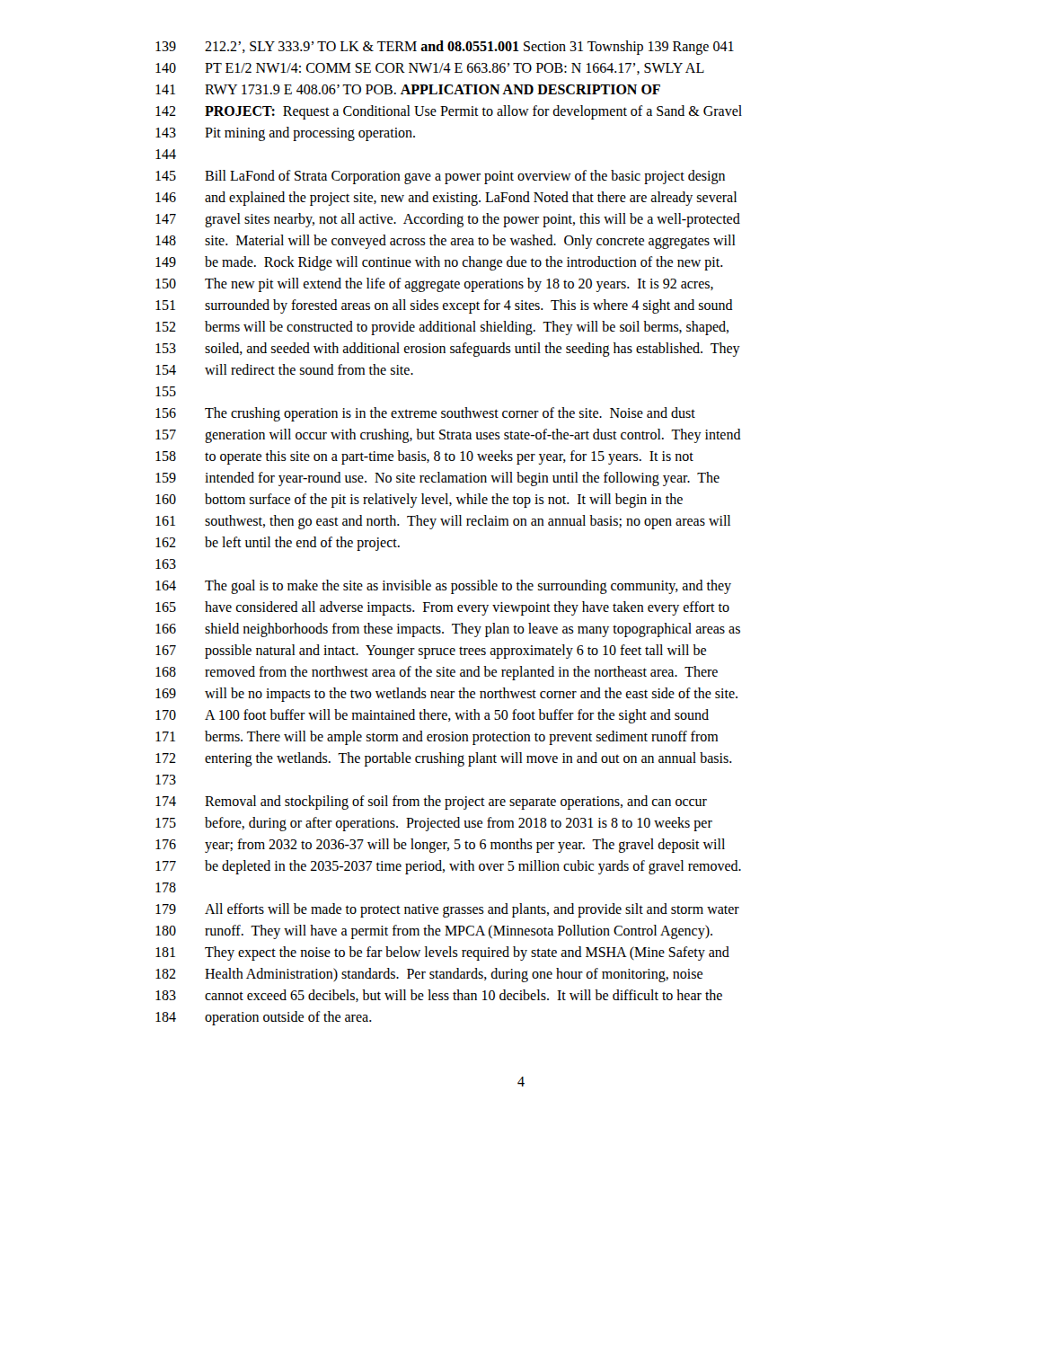| 139 | 212.2’, SLY 333.9’ TO LK & TERM and 08.0551.001 Section 31 Township 139 Range 041 |
| 140 | PT E1/2 NW1/4: COMM SE COR NW1/4 E 663.86’ TO POB: N 1664.17’, SWLY AL |
| 141 | RWY 1731.9 E 408.06’ TO POB. APPLICATION AND DESCRIPTION OF |
| 142 | PROJECT: Request a Conditional Use Permit to allow for development of a Sand & Gravel |
| 143 | Pit mining and processing operation. |
| 144 | |
| 145 | Bill LaFond of Strata Corporation gave a power point overview of the basic project design |
| 146 | and explained the project site, new and existing. LaFond Noted that there are already several |
| 147 | gravel sites nearby, not all active. According to the power point, this will be a well-protected |
| 148 | site. Material will be conveyed across the area to be washed. Only concrete aggregates will |
| 149 | be made. Rock Ridge will continue with no change due to the introduction of the new pit. |
| 150 | The new pit will extend the life of aggregate operations by 18 to 20 years. It is 92 acres, |
| 151 | surrounded by forested areas on all sides except for 4 sites. This is where 4 sight and sound |
| 152 | berms will be constructed to provide additional shielding. They will be soil berms, shaped, |
| 153 | soiled, and seeded with additional erosion safeguards until the seeding has established. They |
| 154 | will redirect the sound from the site. |
| 155 | |
| 156 | The crushing operation is in the extreme southwest corner of the site. Noise and dust |
| 157 | generation will occur with crushing, but Strata uses state-of-the-art dust control. They intend |
| 158 | to operate this site on a part-time basis, 8 to 10 weeks per year, for 15 years. It is not |
| 159 | intended for year-round use. No site reclamation will begin until the following year. The |
| 160 | bottom surface of the pit is relatively level, while the top is not. It will begin in the |
| 161 | southwest, then go east and north. They will reclaim on an annual basis; no open areas will |
| 162 | be left until the end of the project. |
| 163 | |
| 164 | The goal is to make the site as invisible as possible to the surrounding community, and they |
| 165 | have considered all adverse impacts. From every viewpoint they have taken every effort to |
| 166 | shield neighborhoods from these impacts. They plan to leave as many topographical areas as |
| 167 | possible natural and intact. Younger spruce trees approximately 6 to 10 feet tall will be |
| 168 | removed from the northwest area of the site and be replanted in the northeast area. There |
| 169 | will be no impacts to the two wetlands near the northwest corner and the east side of the site. |
| 170 | A 100 foot buffer will be maintained there, with a 50 foot buffer for the sight and sound |
| 171 | berms. There will be ample storm and erosion protection to prevent sediment runoff from |
| 172 | entering the wetlands. The portable crushing plant will move in and out on an annual basis. |
| 173 | |
| 174 | Removal and stockpiling of soil from the project are separate operations, and can occur |
| 175 | before, during or after operations. Projected use from 2018 to 2031 is 8 to 10 weeks per |
| 176 | year; from 2032 to 2036-37 will be longer, 5 to 6 months per year. The gravel deposit will |
| 177 | be depleted in the 2035-2037 time period, with over 5 million cubic yards of gravel removed. |
| 178 | |
| 179 | All efforts will be made to protect native grasses and plants, and provide silt and storm water |
| 180 | runoff. They will have a permit from the MPCA (Minnesota Pollution Control Agency). |
| 181 | They expect the noise to be far below levels required by state and MSHA (Mine Safety and |
| 182 | Health Administration) standards. Per standards, during one hour of monitoring, noise |
| 183 | cannot exceed 65 decibels, but will be less than 10 decibels. It will be difficult to hear the |
| 184 | operation outside of the area. |
4